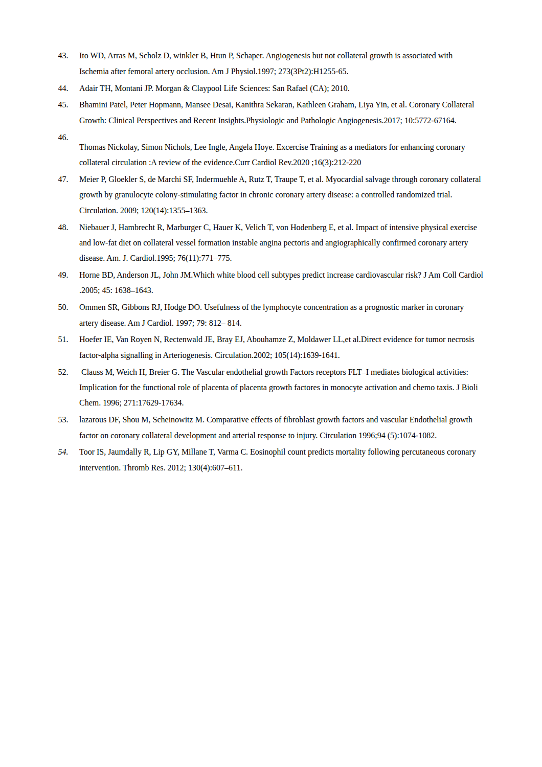Ito WD, Arras M, Scholz D, winkler B, Htun P, Schaper. Angiogenesis but not collateral growth is associated with Ischemia after femoral artery occlusion. Am J Physiol.1997; 273(3Pt2):H1255-65.
Adair TH, Montani JP. Morgan & Claypool Life Sciences: San Rafael (CA); 2010.
Bhamini Patel, Peter Hopmann, Mansee Desai, Kanithra Sekaran, Kathleen Graham, Liya Yin, et al. Coronary Collateral Growth: Clinical Perspectives and Recent Insights.Physiologic and Pathologic Angiogenesis.2017; 10:5772-67164.
Thomas Nickolay, Simon Nichols, Lee Ingle, Angela Hoye. Excercise Training as a mediators for enhancing coronary collateral circulation :A review of the evidence.Curr Cardiol Rev.2020 ;16(3):212-220
Meier P, Gloekler S, de Marchi SF, Indermuehle A, Rutz T, Traupe T, et al. Myocardial salvage through coronary collateral growth by granulocyte colony-stimulating factor in chronic coronary artery disease: a controlled randomized trial. Circulation. 2009; 120(14):1355–1363.
Niebauer J, Hambrecht R, Marburger C, Hauer K, Velich T, von Hodenberg E, et al. Impact of intensive physical exercise and low-fat diet on collateral vessel formation instable angina pectoris and angiographically confirmed coronary artery disease. Am. J. Cardiol.1995; 76(11):771–775.
Horne BD, Anderson JL, John JM.Which white blood cell subtypes predict increase cardiovascular risk? J Am Coll Cardiol .2005; 45: 1638–1643.
Ommen SR, Gibbons RJ, Hodge DO. Usefulness of the lymphocyte concentration as a prognostic marker in coronary artery disease. Am J Cardiol. 1997; 79: 812– 814.
Hoefer IE, Van Royen N, Rectenwald JE, Bray EJ, Abouhamze Z, Moldawer LL,et al.Direct evidence for tumor necrosis factor-alpha signalling in Arteriogenesis. Circulation.2002; 105(14):1639-1641.
Clauss M, Weich H, Breier G. The Vascular endothelial growth Factors receptors FLT–I mediates biological activities: Implication for the functional role of placenta of placenta growth factores in monocyte activation and chemo taxis. J Bioli Chem. 1996; 271:17629-17634.
lazarous DF, Shou M, Scheinowitz M. Comparative effects of fibroblast growth factors and vascular Endothelial growth factor on coronary collateral development and arterial response to injury. Circulation 1996;94 (5):1074-1082.
Toor IS, Jaumdally R, Lip GY, Millane T, Varma C. Eosinophil count predicts mortality following percutaneous coronary intervention. Thromb Res. 2012; 130(4):607–611.